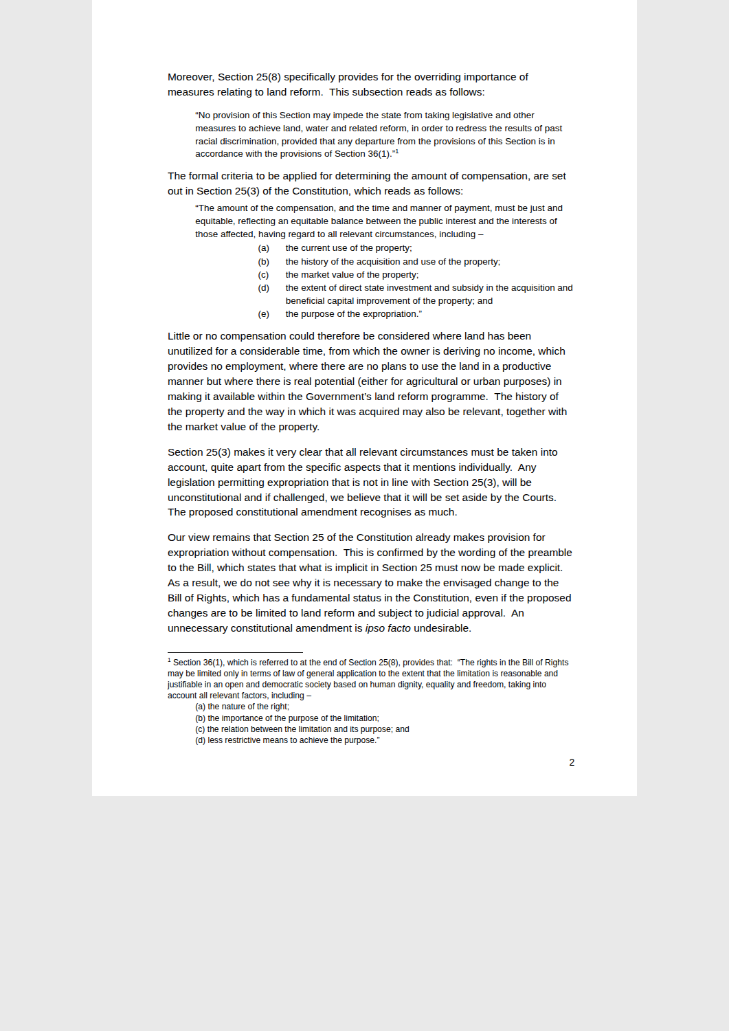Moreover, Section 25(8) specifically provides for the overriding importance of measures relating to land reform. This subsection reads as follows:
“No provision of this Section may impede the state from taking legislative and other measures to achieve land, water and related reform, in order to redress the results of past racial discrimination, provided that any departure from the provisions of this Section is in accordance with the provisions of Section 36(1).”1
The formal criteria to be applied for determining the amount of compensation, are set out in Section 25(3) of the Constitution, which reads as follows:
“The amount of the compensation, and the time and manner of payment, must be just and equitable, reflecting an equitable balance between the public interest and the interests of those affected, having regard to all relevant circumstances, including –
(a) the current use of the property;
(b) the history of the acquisition and use of the property;
(c) the market value of the property;
(d) the extent of direct state investment and subsidy in the acquisition and beneficial capital improvement of the property; and
(e) the purpose of the expropriation.”
Little or no compensation could therefore be considered where land has been unutilized for a considerable time, from which the owner is deriving no income, which provides no employment, where there are no plans to use the land in a productive manner but where there is real potential (either for agricultural or urban purposes) in making it available within the Government’s land reform programme. The history of the property and the way in which it was acquired may also be relevant, together with the market value of the property.
Section 25(3) makes it very clear that all relevant circumstances must be taken into account, quite apart from the specific aspects that it mentions individually. Any legislation permitting expropriation that is not in line with Section 25(3), will be unconstitutional and if challenged, we believe that it will be set aside by the Courts. The proposed constitutional amendment recognises as much.
Our view remains that Section 25 of the Constitution already makes provision for expropriation without compensation. This is confirmed by the wording of the preamble to the Bill, which states that what is implicit in Section 25 must now be made explicit. As a result, we do not see why it is necessary to make the envisaged change to the Bill of Rights, which has a fundamental status in the Constitution, even if the proposed changes are to be limited to land reform and subject to judicial approval. An unnecessary constitutional amendment is ipso facto undesirable.
1 Section 36(1), which is referred to at the end of Section 25(8), provides that: “The rights in the Bill of Rights may be limited only in terms of law of general application to the extent that the limitation is reasonable and justifiable in an open and democratic society based on human dignity, equality and freedom, taking into account all relevant factors, including –
(a) the nature of the right;
(b) the importance of the purpose of the limitation;
(c) the relation between the limitation and its purpose; and
(d) less restrictive means to achieve the purpose.”
2